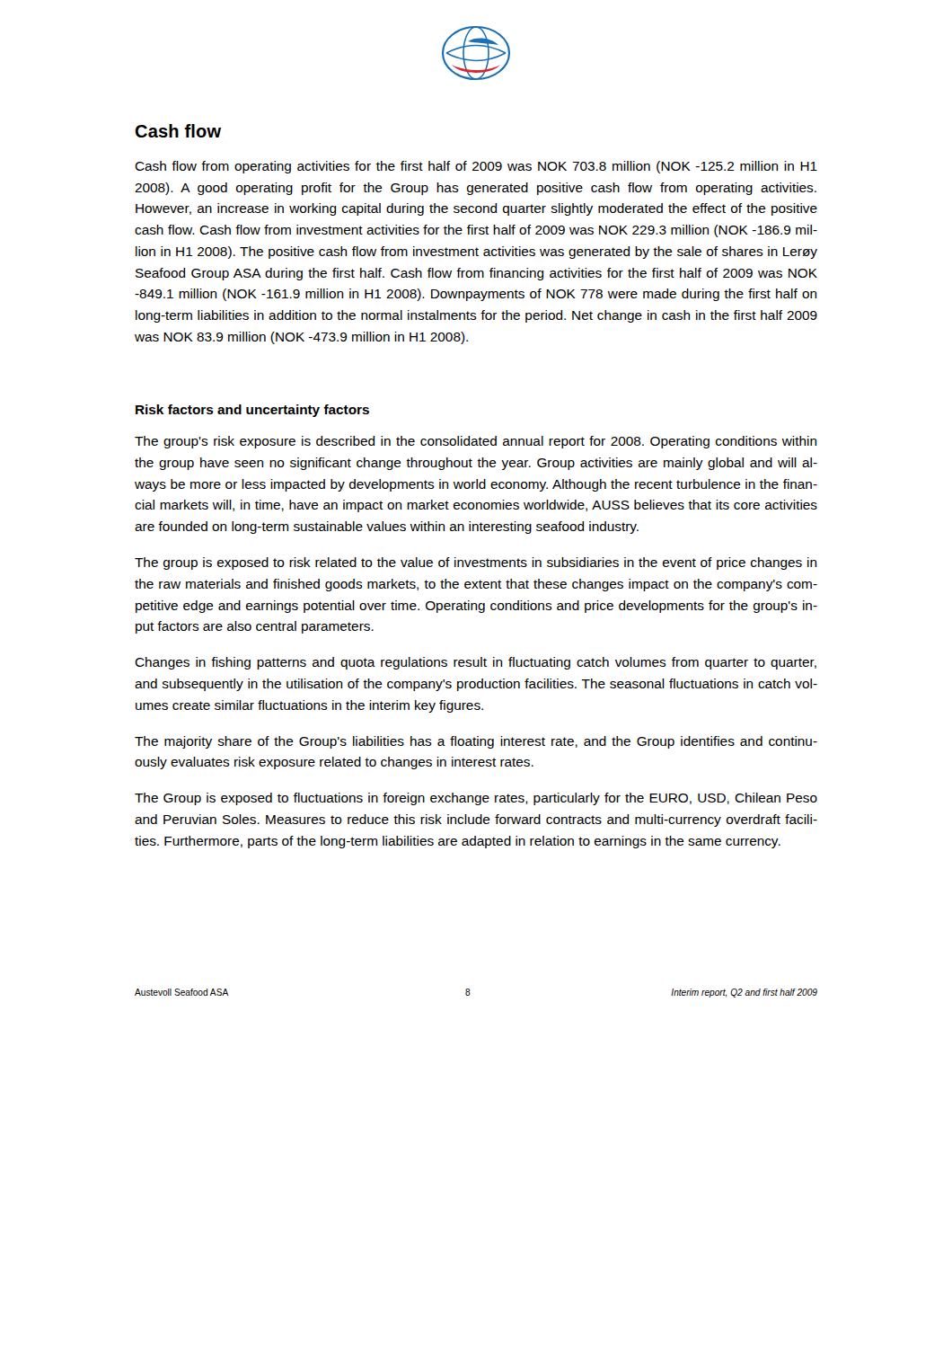Cash flow
Cash flow from operating activities for the first half of 2009 was NOK 703.8 million (NOK -125.2 million in H1 2008). A good operating profit for the Group has generated positive cash flow from operating activities. However, an increase in working capital during the second quarter slightly moderated the effect of the positive cash flow. Cash flow from investment activities for the first half of 2009 was NOK 229.3 million (NOK -186.9 million in H1 2008). The positive cash flow from investment activities was generated by the sale of shares in Lerøy Seafood Group ASA during the first half. Cash flow from financing activities for the first half of 2009 was NOK -849.1 million (NOK -161.9 million in H1 2008). Downpayments of NOK 778 were made during the first half on long-term liabilities in addition to the normal instalments for the period. Net change in cash in the first half 2009 was NOK 83.9 million (NOK -473.9 million in H1 2008).
Risk factors and uncertainty factors
The group's risk exposure is described in the consolidated annual report for 2008. Operating conditions within the group have seen no significant change throughout the year. Group activities are mainly global and will always be more or less impacted by developments in world economy. Although the recent turbulence in the financial markets will, in time, have an impact on market economies worldwide, AUSS believes that its core activities are founded on long-term sustainable values within an interesting seafood industry.
The group is exposed to risk related to the value of investments in subsidiaries in the event of price changes in the raw materials and finished goods markets, to the extent that these changes impact on the company's competitive edge and earnings potential over time. Operating conditions and price developments for the group's input factors are also central parameters.
Changes in fishing patterns and quota regulations result in fluctuating catch volumes from quarter to quarter, and subsequently in the utilisation of the company's production facilities. The seasonal fluctuations in catch volumes create similar fluctuations in the interim key figures.
The majority share of the Group's liabilities has a floating interest rate, and the Group identifies and continuously evaluates risk exposure related to changes in interest rates.
The Group is exposed to fluctuations in foreign exchange rates, particularly for the EURO, USD, Chilean Peso and Peruvian Soles. Measures to reduce this risk include forward contracts and multi-currency overdraft facilities. Furthermore, parts of the long-term liabilities are adapted in relation to earnings in the same currency.
Austevoll Seafood ASA
8
Interim report, Q2 and first half 2009